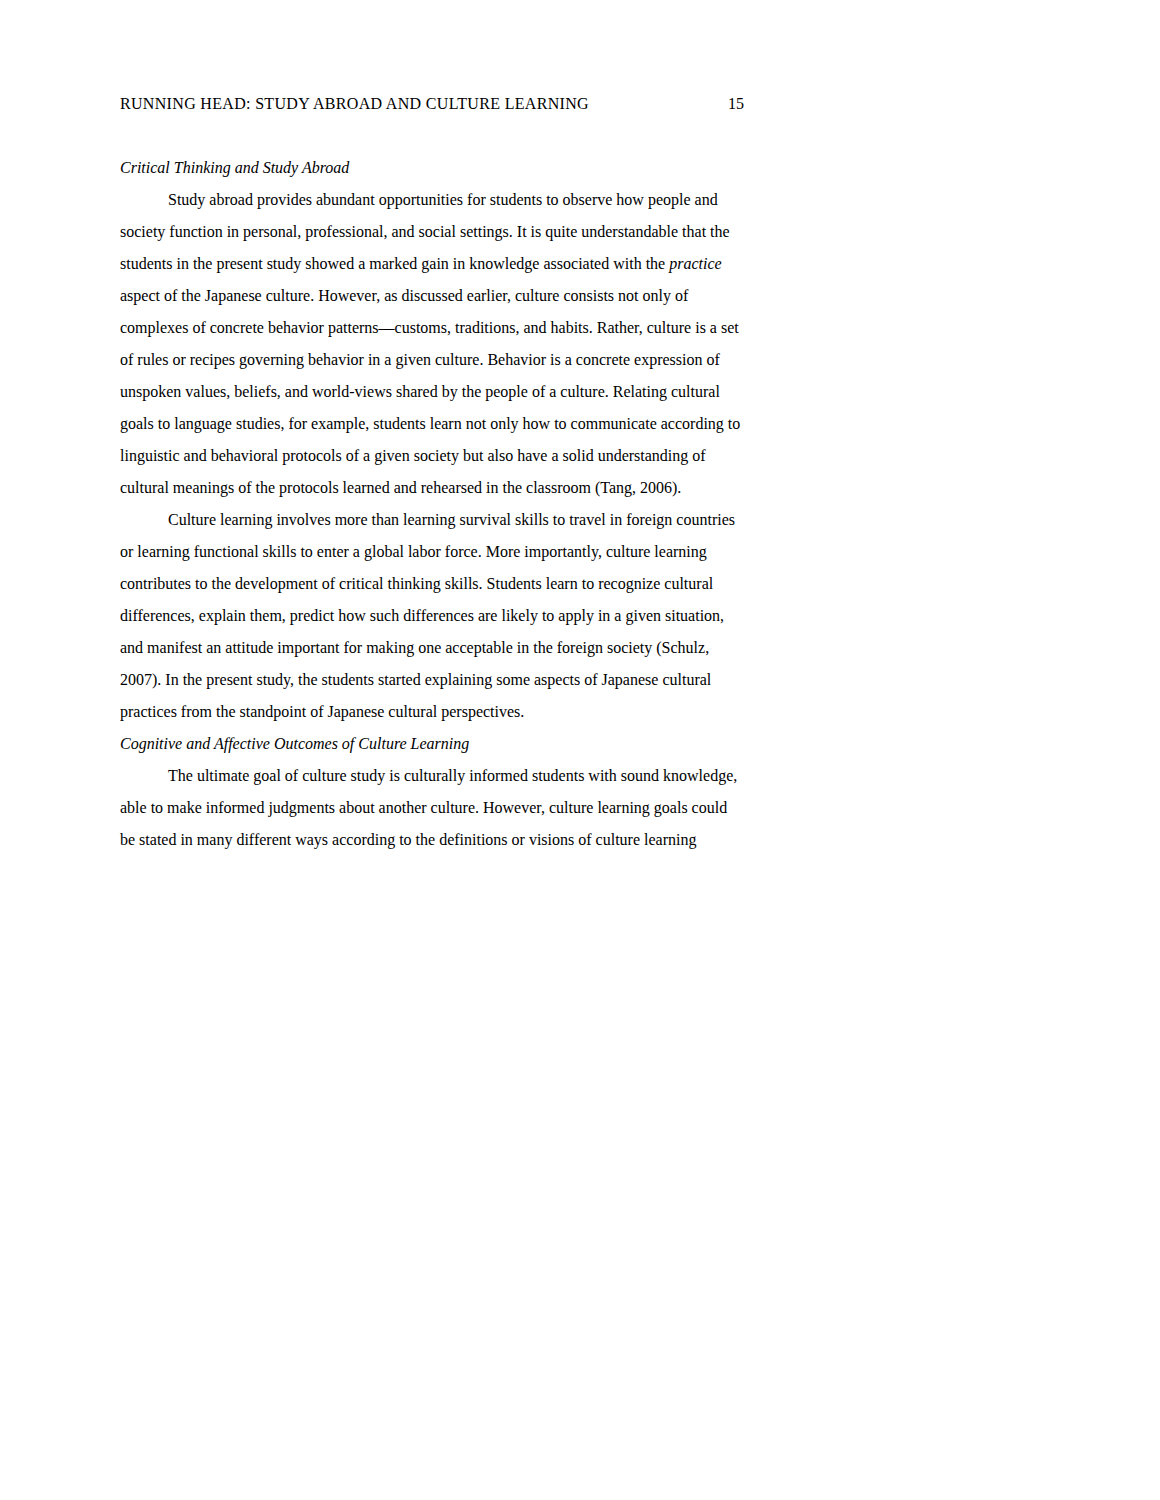Running Head: Study Abroad and Culture Learning 15
Critical Thinking and Study Abroad
Study abroad provides abundant opportunities for students to observe how people and society function in personal, professional, and social settings. It is quite understandable that the students in the present study showed a marked gain in knowledge associated with the practice aspect of the Japanese culture. However, as discussed earlier, culture consists not only of complexes of concrete behavior patterns—customs, traditions, and habits. Rather, culture is a set of rules or recipes governing behavior in a given culture. Behavior is a concrete expression of unspoken values, beliefs, and world-views shared by the people of a culture. Relating cultural goals to language studies, for example, students learn not only how to communicate according to linguistic and behavioral protocols of a given society but also have a solid understanding of cultural meanings of the protocols learned and rehearsed in the classroom (Tang, 2006).
Culture learning involves more than learning survival skills to travel in foreign countries or learning functional skills to enter a global labor force. More importantly, culture learning contributes to the development of critical thinking skills. Students learn to recognize cultural differences, explain them, predict how such differences are likely to apply in a given situation, and manifest an attitude important for making one acceptable in the foreign society (Schulz, 2007). In the present study, the students started explaining some aspects of Japanese cultural practices from the standpoint of Japanese cultural perspectives.
Cognitive and Affective Outcomes of Culture Learning
The ultimate goal of culture study is culturally informed students with sound knowledge, able to make informed judgments about another culture. However, culture learning goals could be stated in many different ways according to the definitions or visions of culture learning